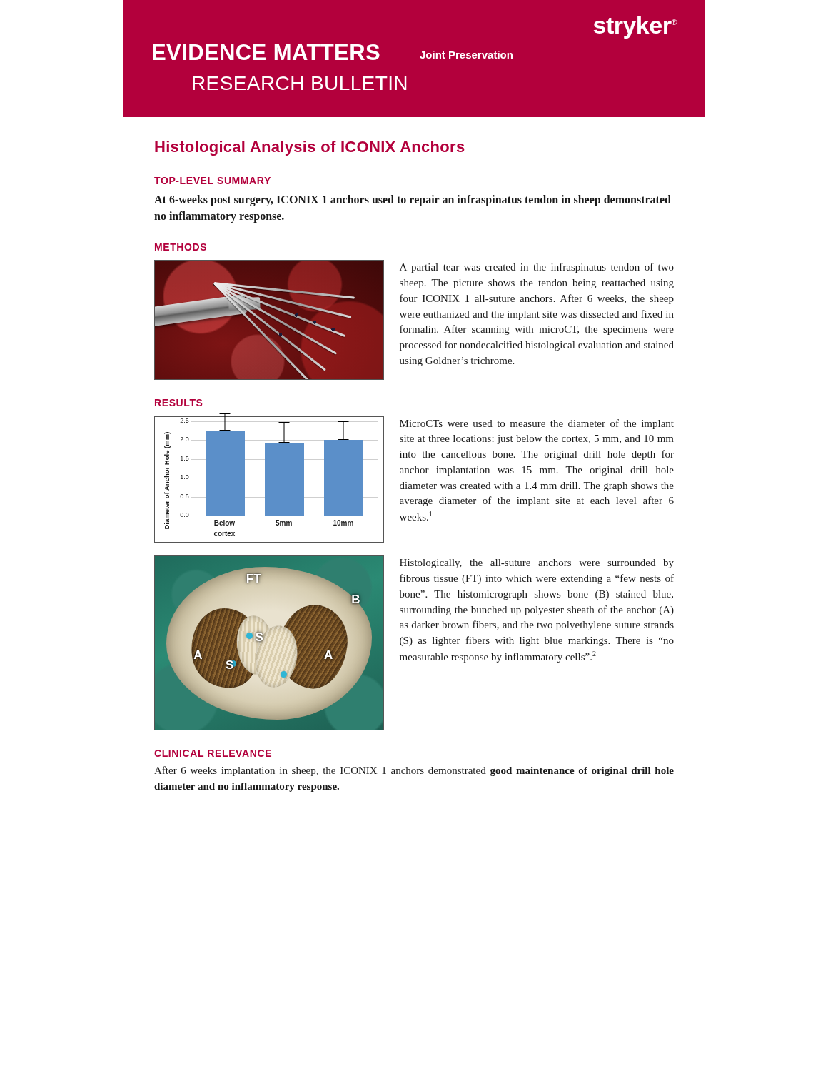EVIDENCE MATTERS
RESEARCH BULLETIN
stryker®
Joint Preservation
Histological Analysis of ICONIX Anchors
TOP-LEVEL SUMMARY
At 6-weeks post surgery, ICONIX 1 anchors used to repair an infraspinatus tendon in sheep demonstrated no inflammatory response.
METHODS
A partial tear was created in the infraspinatus tendon of two sheep. The picture shows the tendon being reattached using four ICONIX 1 all-suture anchors. After 6 weeks, the sheep were euthanized and the implant site was dissected and fixed in formalin. After scanning with microCT, the specimens were processed for nondecalcified histological evaluation and stained using Goldner’s trichrome.
RESULTS
Diameter of Anchor Hole (mm)
2.5 2.0 1.5 1.0 0.5 0.0
Below cortex 5mm 10mm
MicroCTs were used to measure the diameter of the implant site at three locations: just below the cortex, 5 mm, and 10 mm into the cancellous bone. The original drill hole depth for anchor implantation was 15 mm. The original drill hole diameter was created with a 1.4 mm drill. The graph shows the average diameter of the implant site at each level after 6 weeks.1
FT
B
A
A
S
S
Histologically, the all-suture anchors were surrounded by fibrous tissue (FT) into which were extending a “few nests of bone”. The histomicrograph shows bone (B) stained blue, surrounding the bunched up polyester sheath of the anchor (A) as darker brown fibers, and the two polyethylene suture strands (S) as lighter fibers with light blue markings. There is “no measurable response by inflammatory cells”.2
CLINICAL RELEVANCE
After 6 weeks implantation in sheep, the ICONIX 1 anchors demonstrated good maintenance of original drill hole diameter and no inflammatory response.